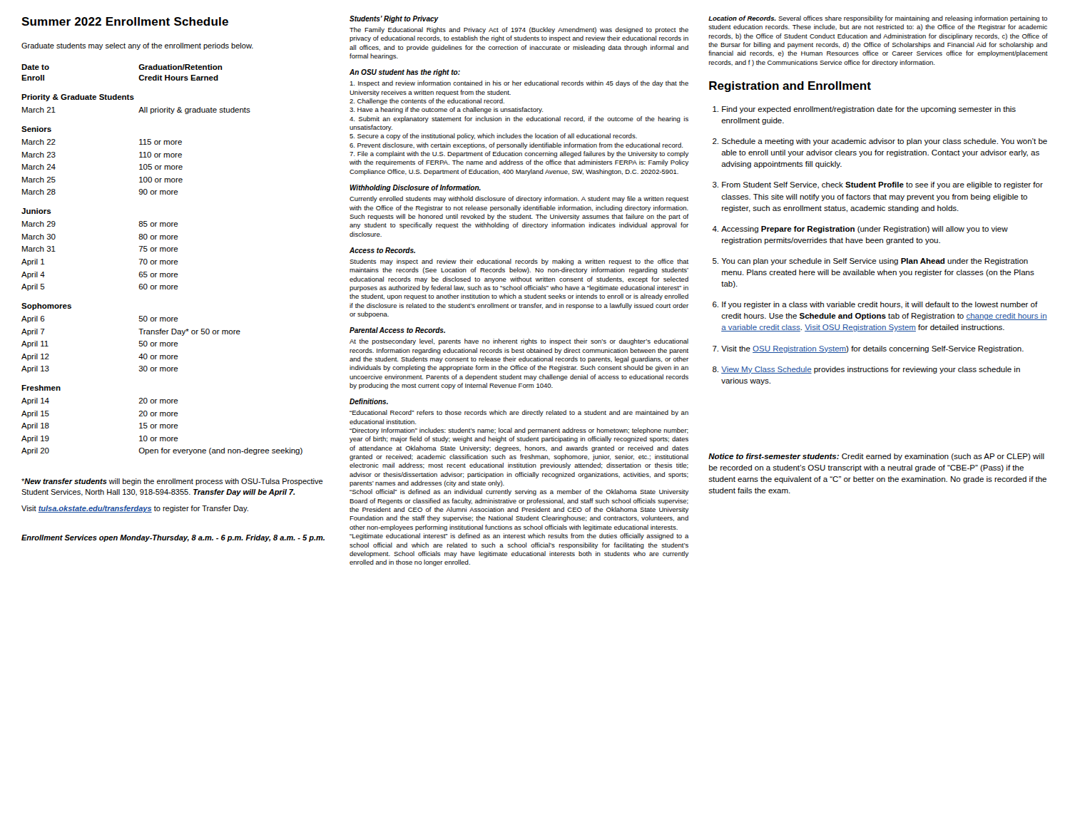Summer 2022 Enrollment Schedule
Graduate students may select any of the enrollment periods below.
| Date to Enroll | Graduation/Retention Credit Hours Earned |
| --- | --- |
| Priority & Graduate Students |
| March 21 | All priority & graduate students |
| Seniors |
| March 22 | 115 or more |
| March 23 | 110 or more |
| March 24 | 105 or more |
| March 25 | 100 or more |
| March 28 | 90 or more |
| Juniors |
| March 29 | 85 or more |
| March 30 | 80 or more |
| March 31 | 75 or more |
| April 1 | 70 or more |
| April 4 | 65 or more |
| April 5 | 60 or more |
| Sophomores |
| April 6 | 50 or more |
| April 7 | Transfer Day* or 50 or more |
| April 11 | 50 or more |
| April 12 | 40 or more |
| April 13 | 30 or more |
| Freshmen |
| April 14 | 20 or more |
| April 15 | 20 or more |
| April 18 | 15 or more |
| April 19 | 10 or more |
| April 20 | Open for everyone (and non-degree seeking) |
*New transfer students will begin the enrollment process with OSU-Tulsa Prospective Student Services, North Hall 130, 918-594-8355. Transfer Day will be April 7.
Visit tulsa.okstate.edu/transferdays to register for Transfer Day.
Enrollment Services open Monday-Thursday, 8 a.m. - 6 p.m. Friday, 8 a.m. - 5 p.m.
Students’ Right to Privacy
The Family Educational Rights and Privacy Act of 1974 (Buckley Amendment) was designed to protect the privacy of educational records, to establish the right of students to inspect and review their educational records in all offices, and to provide guidelines for the correction of inaccurate or misleading data through informal and formal hearings.
An OSU student has the right to:
1. Inspect and review information contained in his or her educational records within 45 days of the day that the University receives a written request from the student.
2. Challenge the contents of the educational record.
3. Have a hearing if the outcome of a challenge is unsatisfactory.
4. Submit an explanatory statement for inclusion in the educational record, if the outcome of the hearing is unsatisfactory.
5. Secure a copy of the institutional policy, which includes the location of all educational records.
6. Prevent disclosure, with certain exceptions, of personally identifiable information from the educational record.
7. File a complaint with the U.S. Department of Education concerning alleged failures by the University to comply with the requirements of FERPA. The name and address of the office that administers FERPA is: Family Policy Compliance Office, U.S. Department of Education, 400 Maryland Avenue, SW, Washington, D.C. 20202-5901.
Withholding Disclosure of Information.
Currently enrolled students may withhold disclosure of directory information. A student may file a written request with the Office of the Registrar to not release personally identifiable information, including directory information. Such requests will be honored until revoked by the student. The University assumes that failure on the part of any student to specifically request the withholding of directory information indicates individual approval for disclosure.
Access to Records.
Students may inspect and review their educational records by making a written request to the office that maintains the records (See Location of Records below). No non-directory information regarding students’ educational records may be disclosed to anyone without written consent of students, except for selected purposes as authorized by federal law, such as to “school officials” who have a “legitimate educational interest” in the student, upon request to another institution to which a student seeks or intends to enroll or is already enrolled if the disclosure is related to the student’s enrollment or transfer, and in response to a lawfully issued court order or subpoena.
Parental Access to Records.
At the postsecondary level, parents have no inherent rights to inspect their son’s or daughter’s educational records. Information regarding educational records is best obtained by direct communication between the parent and the student. Students may consent to release their educational records to parents, legal guardians, or other individuals by completing the appropriate form in the Office of the Registrar. Such consent should be given in an uncoercive environment. Parents of a dependent student may challenge denial of access to educational records by producing the most current copy of Internal Revenue Form 1040.
Definitions.
“Educational Record” refers to those records which are directly related to a student and are maintained by an educational institution.
“Directory Information” includes: student’s name; local and permanent address or hometown; telephone number; year of birth; major field of study; weight and height of student participating in officially recognized sports; dates of attendance at Oklahoma State University; degrees, honors, and awards granted or received and dates granted or received; academic classification such as freshman, sophomore, junior, senior, etc.; institutional electronic mail address; most recent educational institution previously attended; dissertation or thesis title; advisor or thesis/dissertation advisor; participation in officially recognized organizations, activities, and sports; parents’ names and addresses (city and state only).
“School official” is defined as an individual currently serving as a member of the Oklahoma State University Board of Regents or classified as faculty, administrative or professional, and staff such school officials supervise; the President and CEO of the Alumni Association and President and CEO of the Oklahoma State University Foundation and the staff they supervise; the National Student Clearinghouse; and contractors, volunteers, and other non-employees performing institutional functions as school officials with legitimate educational interests.
“Legitimate educational interest” is defined as an interest which results from the duties officially assigned to a school official and which are related to such a school official’s responsibility for facilitating the student’s development. School officials may have legitimate educational interests both in students who are currently enrolled and in those no longer enrolled.
Location of Records. Several offices share responsibility for maintaining and releasing information pertaining to student education records. These include, but are not restricted to: a) the Office of the Registrar for academic records, b) the Office of Student Conduct Education and Administration for disciplinary records, c) the Office of the Bursar for billing and payment records, d) the Office of Scholarships and Financial Aid for scholarship and financial aid records, e) the Human Resources office or Career Services office for employment/placement records, and f ) the Communications Service office for directory information.
Registration and Enrollment
Find your expected enrollment/registration date for the upcoming semester in this enrollment guide.
Schedule a meeting with your academic advisor to plan your class schedule. You won’t be able to enroll until your advisor clears you for registration. Contact your advisor early, as advising appointments fill quickly.
From Student Self Service, check Student Profile to see if you are eligible to register for classes. This site will notify you of factors that may prevent you from being eligible to register, such as enrollment status, academic standing and holds.
Accessing Prepare for Registration (under Registration) will allow you to view registration permits/overrides that have been granted to you.
You can plan your schedule in Self Service using Plan Ahead under the Registration menu. Plans created here will be available when you register for classes (on the Plans tab).
If you register in a class with variable credit hours, it will default to the lowest number of credit hours. Use the Schedule and Options tab of Registration to change credit hours in a variable credit class. Visit OSU Registration System for detailed instructions.
Visit the OSU Registration System) for details concerning Self-Service Registration.
View My Class Schedule provides instructions for reviewing your class schedule in various ways.
Notice to first-semester students: Credit earned by examination (such as AP or CLEP) will be recorded on a student’s OSU transcript with a neutral grade of “CBE-P” (Pass) if the student earns the equivalent of a “C” or better on the examination. No grade is recorded if the student fails the exam.